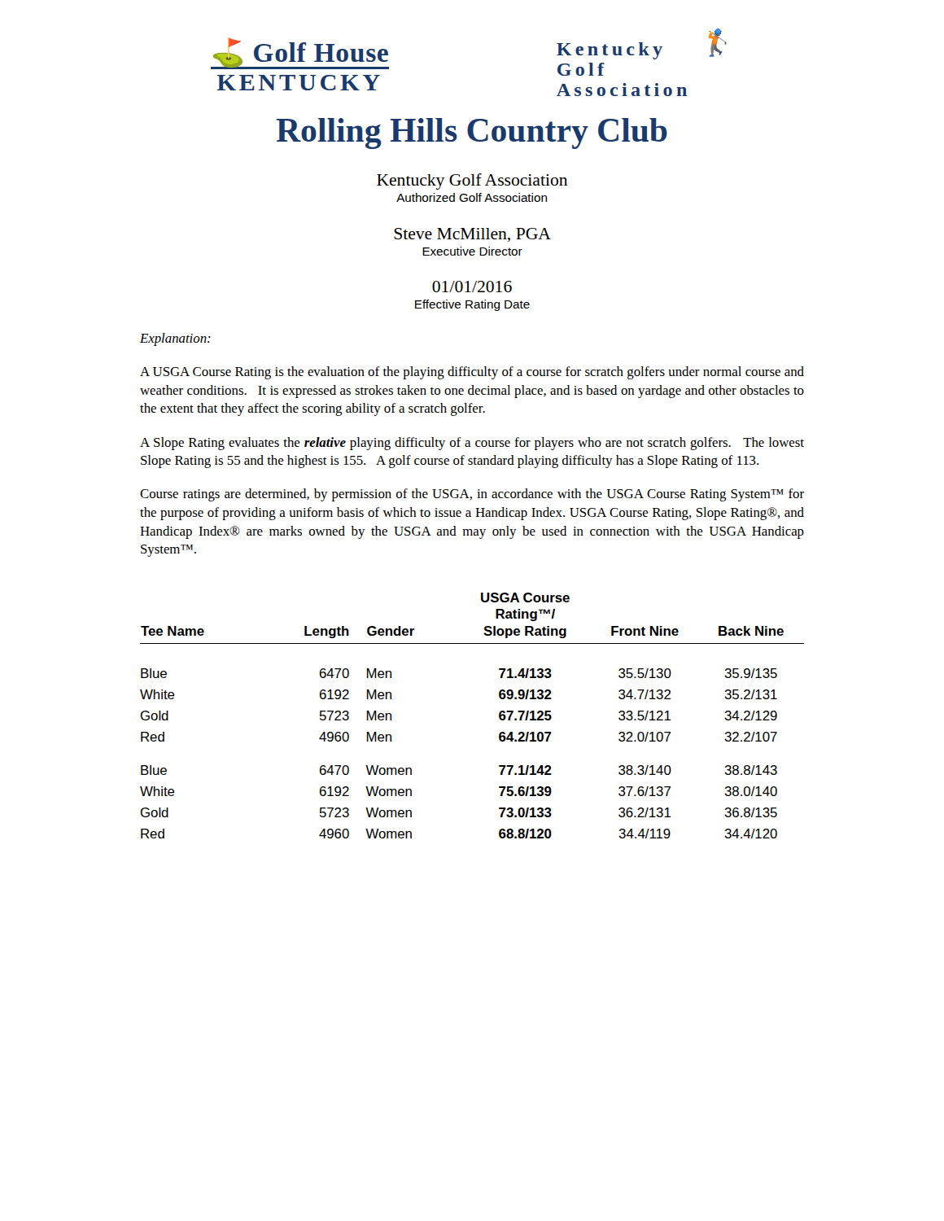⛳ Golf House
KENTUCKY
Kentucky
Golf
Association 🏌
Rolling Hills Country Club
Kentucky Golf Association
Authorized Golf Association
Steve McMillen, PGA
Executive Director
01/01/2016
Effective Rating Date
Explanation:
A USGA Course Rating is the evaluation of the playing difficulty of a course for scratch golfers under normal course and weather conditions. It is expressed as strokes taken to one decimal place, and is based on yardage and other obstacles to the extent that they affect the scoring ability of a scratch golfer.
A Slope Rating evaluates the relative playing difficulty of a course for players who are not scratch golfers. The lowest Slope Rating is 55 and the highest is 155. A golf course of standard playing difficulty has a Slope Rating of 113.
Course ratings are determined, by permission of the USGA, in accordance with the USGA Course Rating System™ for the purpose of providing a uniform basis of which to issue a Handicap Index. USGA Course Rating, Slope Rating®, and Handicap Index® are marks owned by the USGA and may only be used in connection with the USGA Handicap System™.
| | | | USGA Course Rating™/ | | |
| --- | --- | --- | --- | --- | --- |
| Tee Name | Length | Gender | Slope Rating | Front Nine | Back Nine |
| Blue | 6470 | Men | 71.4/133 | 35.5/130 | 35.9/135 |
| White | 6192 | Men | 69.9/132 | 34.7/132 | 35.2/131 |
| Gold | 5723 | Men | 67.7/125 | 33.5/121 | 34.2/129 |
| Red | 4960 | Men | 64.2/107 | 32.0/107 | 32.2/107 |
| Blue | 6470 | Women | 77.1/142 | 38.3/140 | 38.8/143 |
| White | 6192 | Women | 75.6/139 | 37.6/137 | 38.0/140 |
| Gold | 5723 | Women | 73.0/133 | 36.2/131 | 36.8/135 |
| Red | 4960 | Women | 68.8/120 | 34.4/119 | 34.4/120 |